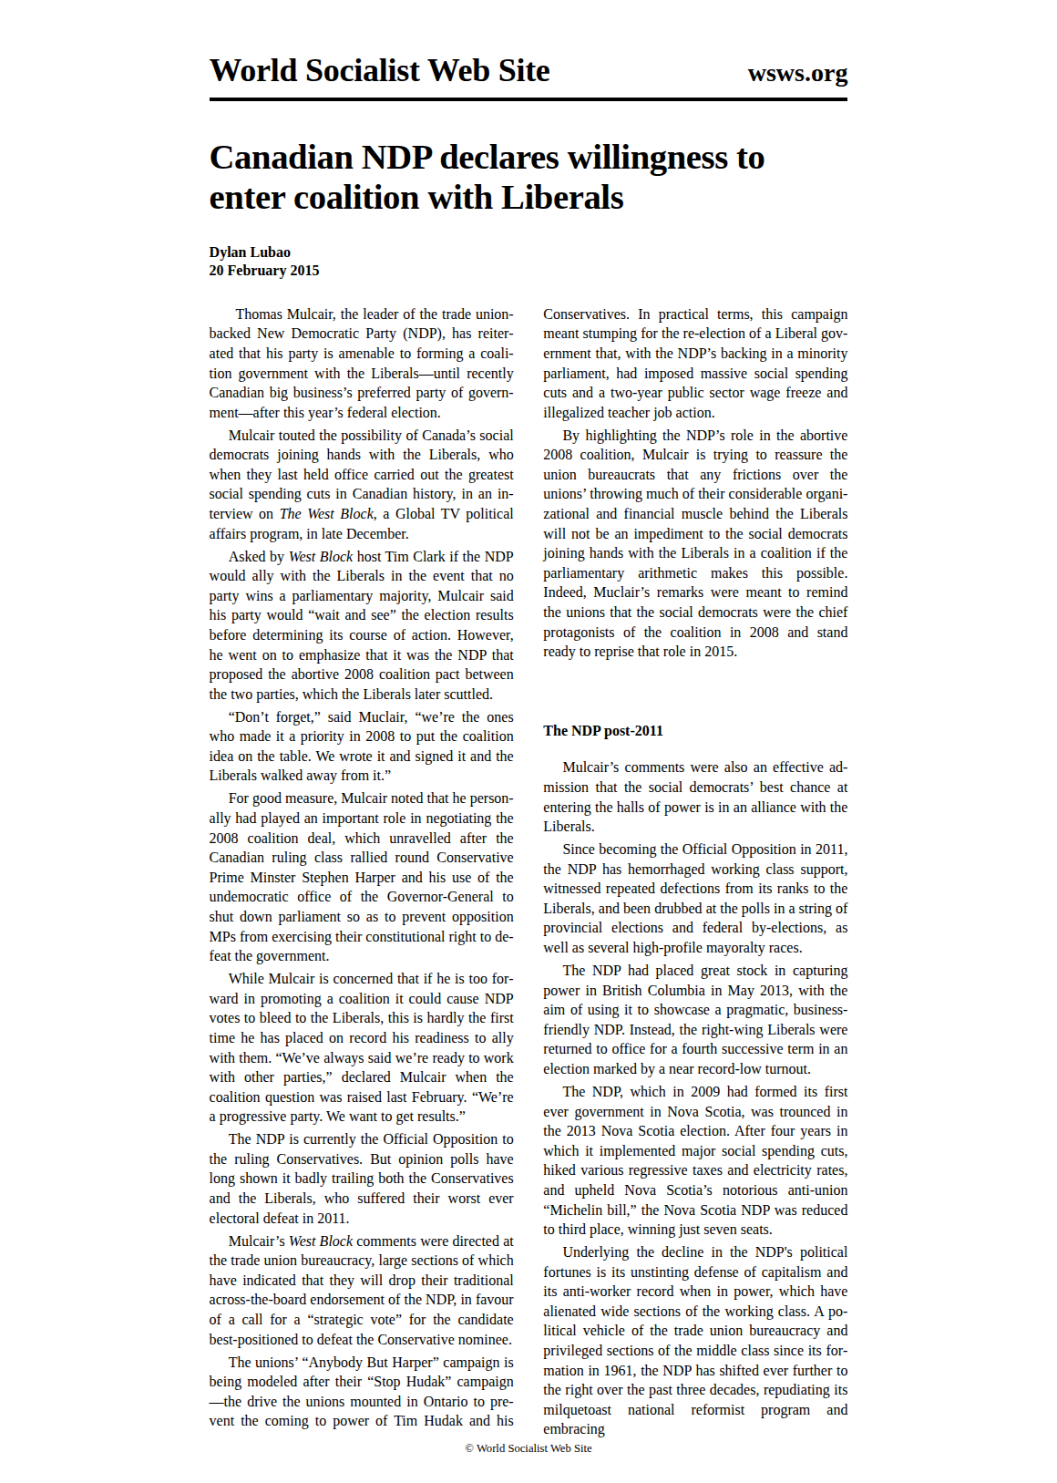World Socialist Web Site
wsws.org
Canadian NDP declares willingness to enter coalition with Liberals
Dylan Lubao
20 February 2015
Thomas Mulcair, the leader of the trade union-backed New Democratic Party (NDP), has reiterated that his party is amenable to forming a coalition government with the Liberals—until recently Canadian big business’s preferred party of government—after this year’s federal election.
Mulcair touted the possibility of Canada’s social democrats joining hands with the Liberals, who when they last held office carried out the greatest social spending cuts in Canadian history, in an interview on The West Block, a Global TV political affairs program, in late December.
Asked by West Block host Tim Clark if the NDP would ally with the Liberals in the event that no party wins a parliamentary majority, Mulcair said his party would “wait and see” the election results before determining its course of action. However, he went on to emphasize that it was the NDP that proposed the abortive 2008 coalition pact between the two parties, which the Liberals later scuttled.
“Don’t forget,” said Muclair, “we’re the ones who made it a priority in 2008 to put the coalition idea on the table. We wrote it and signed it and the Liberals walked away from it.”
For good measure, Mulcair noted that he personally had played an important role in negotiating the 2008 coalition deal, which unravelled after the Canadian ruling class rallied round Conservative Prime Minster Stephen Harper and his use of the undemocratic office of the Governor-General to shut down parliament so as to prevent opposition MPs from exercising their constitutional right to defeat the government.
While Mulcair is concerned that if he is too forward in promoting a coalition it could cause NDP votes to bleed to the Liberals, this is hardly the first time he has placed on record his readiness to ally with them. “We’ve always said we’re ready to work with other parties,” declared Mulcair when the coalition question was raised last February. “We’re a progressive party. We want to get results.”
The NDP is currently the Official Opposition to the ruling Conservatives. But opinion polls have long shown it badly trailing both the Conservatives and the Liberals, who suffered their worst ever electoral defeat in 2011.
Mulcair’s West Block comments were directed at the trade union bureaucracy, large sections of which have indicated that they will drop their traditional across-the-board endorsement of the NDP, in favour of a call for a “strategic vote” for the candidate best-positioned to defeat the Conservative nominee.
The unions’ “Anybody But Harper” campaign is being modeled after their “Stop Hudak” campaign—the drive the unions mounted in Ontario to prevent the coming to power of Tim Hudak and his Conservatives. In practical terms, this campaign meant stumping for the re-election of a Liberal government that, with the NDP’s backing in a minority parliament, had imposed massive social spending cuts and a two-year public sector wage freeze and illegalized teacher job action.
By highlighting the NDP’s role in the abortive 2008 coalition, Mulcair is trying to reassure the union bureaucrats that any frictions over the unions’ throwing much of their considerable organizational and financial muscle behind the Liberals will not be an impediment to the social democrats joining hands with the Liberals in a coalition if the parliamentary arithmetic makes this possible. Indeed, Muclair’s remarks were meant to remind the unions that the social democrats were the chief protagonists of the coalition in 2008 and stand ready to reprise that role in 2015.
The NDP post-2011
Mulcair’s comments were also an effective admission that the social democrats’ best chance at entering the halls of power is in an alliance with the Liberals.
Since becoming the Official Opposition in 2011, the NDP has hemorrhaged working class support, witnessed repeated defections from its ranks to the Liberals, and been drubbed at the polls in a string of provincial elections and federal by-elections, as well as several high-profile mayoralty races.
The NDP had placed great stock in capturing power in British Columbia in May 2013, with the aim of using it to showcase a pragmatic, business-friendly NDP. Instead, the right-wing Liberals were returned to office for a fourth successive term in an election marked by a near record-low turnout.
The NDP, which in 2009 had formed its first ever government in Nova Scotia, was trounced in the 2013 Nova Scotia election. After four years in which it implemented major social spending cuts, hiked various regressive taxes and electricity rates, and upheld Nova Scotia’s notorious anti-union “Michelin bill,” the Nova Scotia NDP was reduced to third place, winning just seven seats.
Underlying the decline in the NDP's political fortunes is its unstinting defense of capitalism and its anti-worker record when in power, which have alienated wide sections of the working class. A political vehicle of the trade union bureaucracy and privileged sections of the middle class since its formation in 1961, the NDP has shifted ever further to the right over the past three decades, repudiating its milquetoast national reformist program and embracing
© World Socialist Web Site